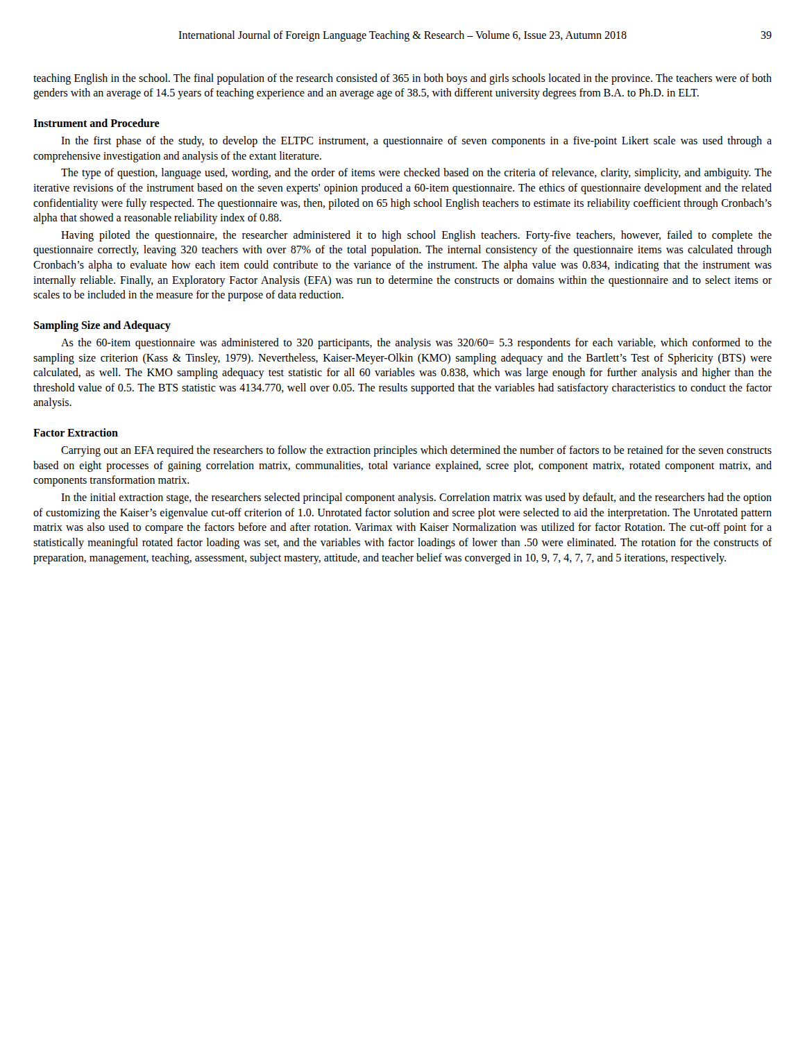International Journal of Foreign Language Teaching & Research – Volume 6, Issue 23, Autumn 2018 39
teaching English in the school. The final population of the research consisted of 365 in both boys and girls schools located in the province. The teachers were of both genders with an average of 14.5 years of teaching experience and an average age of 38.5, with different university degrees from B.A. to Ph.D. in ELT.
Instrument and Procedure
In the first phase of the study, to develop the ELTPC instrument, a questionnaire of seven components in a five-point Likert scale was used through a comprehensive investigation and analysis of the extant literature.
The type of question, language used, wording, and the order of items were checked based on the criteria of relevance, clarity, simplicity, and ambiguity. The iterative revisions of the instrument based on the seven experts' opinion produced a 60-item questionnaire. The ethics of questionnaire development and the related confidentiality were fully respected. The questionnaire was, then, piloted on 65 high school English teachers to estimate its reliability coefficient through Cronbach’s alpha that showed a reasonable reliability index of 0.88.
Having piloted the questionnaire, the researcher administered it to high school English teachers. Forty-five teachers, however, failed to complete the questionnaire correctly, leaving 320 teachers with over 87% of the total population. The internal consistency of the questionnaire items was calculated through Cronbach’s alpha to evaluate how each item could contribute to the variance of the instrument. The alpha value was 0.834, indicating that the instrument was internally reliable. Finally, an Exploratory Factor Analysis (EFA) was run to determine the constructs or domains within the questionnaire and to select items or scales to be included in the measure for the purpose of data reduction.
Sampling Size and Adequacy
As the 60-item questionnaire was administered to 320 participants, the analysis was 320/60= 5.3 respondents for each variable, which conformed to the sampling size criterion (Kass & Tinsley, 1979). Nevertheless, Kaiser-Meyer-Olkin (KMO) sampling adequacy and the Bartlett’s Test of Sphericity (BTS) were calculated, as well. The KMO sampling adequacy test statistic for all 60 variables was 0.838, which was large enough for further analysis and higher than the threshold value of 0.5. The BTS statistic was 4134.770, well over 0.05. The results supported that the variables had satisfactory characteristics to conduct the factor analysis.
Factor Extraction
Carrying out an EFA required the researchers to follow the extraction principles which determined the number of factors to be retained for the seven constructs based on eight processes of gaining correlation matrix, communalities, total variance explained, scree plot, component matrix, rotated component matrix, and components transformation matrix.
In the initial extraction stage, the researchers selected principal component analysis. Correlation matrix was used by default, and the researchers had the option of customizing the Kaiser’s eigenvalue cut-off criterion of 1.0. Unrotated factor solution and scree plot were selected to aid the interpretation. The Unrotated pattern matrix was also used to compare the factors before and after rotation. Varimax with Kaiser Normalization was utilized for factor Rotation. The cut-off point for a statistically meaningful rotated factor loading was set, and the variables with factor loadings of lower than .50 were eliminated. The rotation for the constructs of preparation, management, teaching, assessment, subject mastery, attitude, and teacher belief was converged in 10, 9, 7, 4, 7, 7, and 5 iterations, respectively.